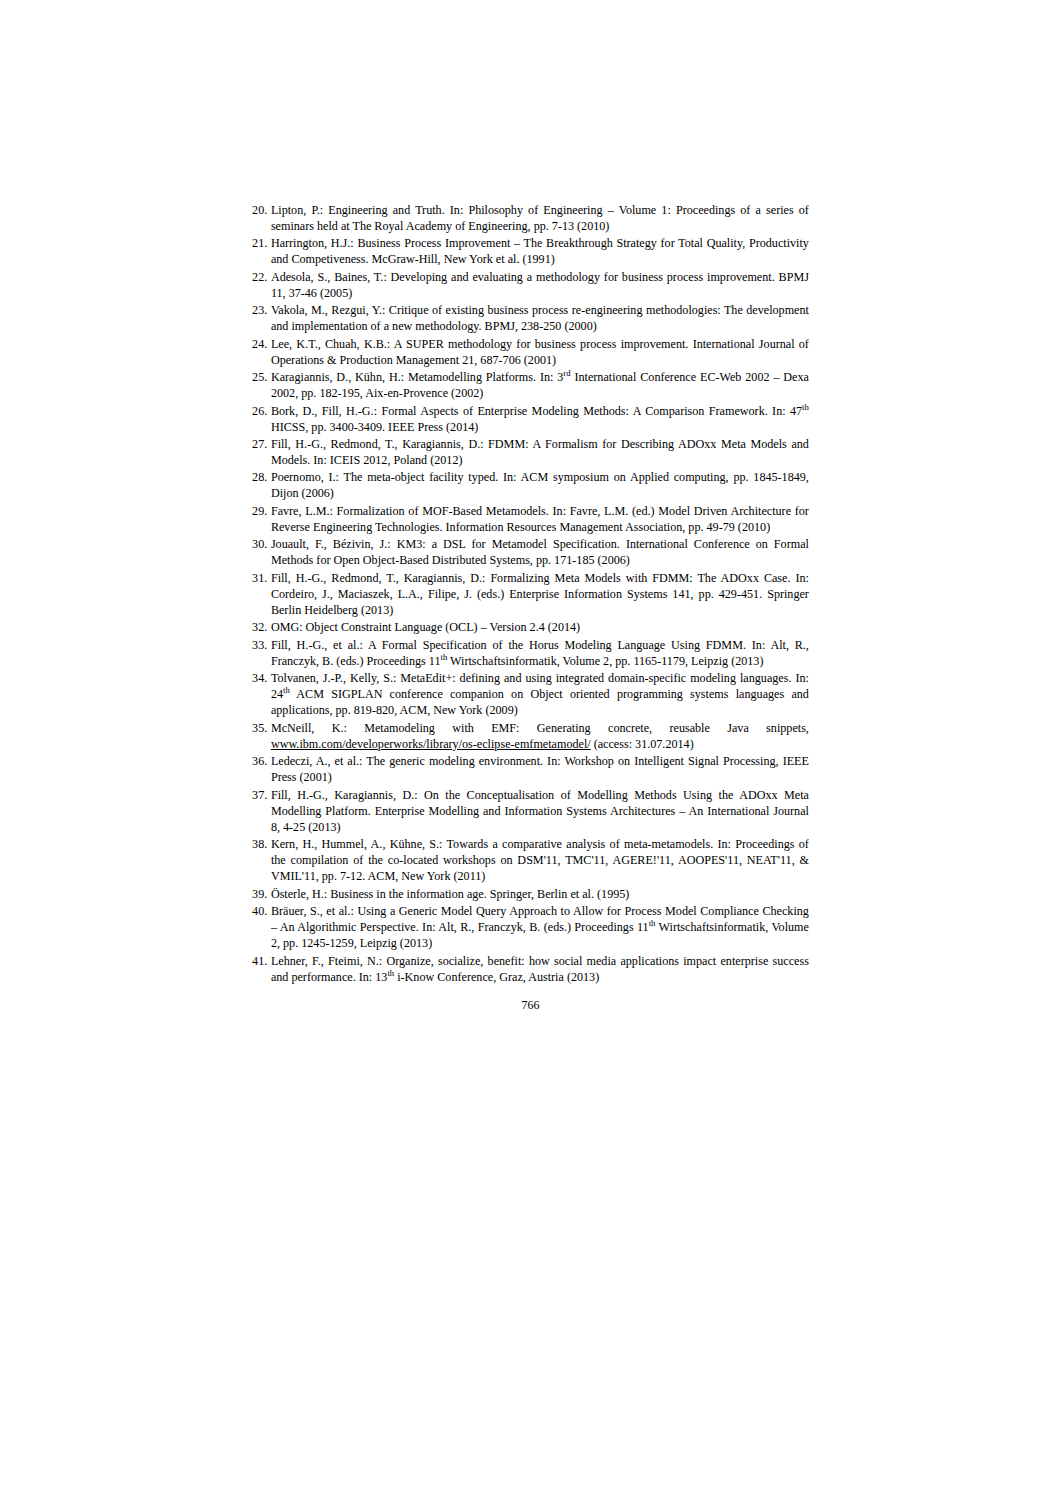20. Lipton, P.: Engineering and Truth. In: Philosophy of Engineering – Volume 1: Proceedings of a series of seminars held at The Royal Academy of Engineering, pp. 7-13 (2010)
21. Harrington, H.J.: Business Process Improvement – The Breakthrough Strategy for Total Quality, Productivity and Competiveness. McGraw-Hill, New York et al. (1991)
22. Adesola, S., Baines, T.: Developing and evaluating a methodology for business process improvement. BPMJ 11, 37-46 (2005)
23. Vakola, M., Rezgui, Y.: Critique of existing business process re-engineering methodologies: The development and implementation of a new methodology. BPMJ, 238-250 (2000)
24. Lee, K.T., Chuah, K.B.: A SUPER methodology for business process improvement. International Journal of Operations & Production Management 21, 687-706 (2001)
25. Karagiannis, D., Kühn, H.: Metamodelling Platforms. In: 3rd International Conference EC-Web 2002 – Dexa 2002, pp. 182-195, Aix-en-Provence (2002)
26. Bork, D., Fill, H.-G.: Formal Aspects of Enterprise Modeling Methods: A Comparison Framework. In: 47th HICSS, pp. 3400-3409. IEEE Press (2014)
27. Fill, H.-G., Redmond, T., Karagiannis, D.: FDMM: A Formalism for Describing ADOxx Meta Models and Models. In: ICEIS 2012, Poland (2012)
28. Poernomo, I.: The meta-object facility typed. In: ACM symposium on Applied computing, pp. 1845-1849, Dijon (2006)
29. Favre, L.M.: Formalization of MOF-Based Metamodels. In: Favre, L.M. (ed.) Model Driven Architecture for Reverse Engineering Technologies. Information Resources Management Association, pp. 49-79 (2010)
30. Jouault, F., Bézivin, J.: KM3: a DSL for Metamodel Specification. International Conference on Formal Methods for Open Object-Based Distributed Systems, pp. 171-185 (2006)
31. Fill, H.-G., Redmond, T., Karagiannis, D.: Formalizing Meta Models with FDMM: The ADOxx Case. In: Cordeiro, J., Maciaszek, L.A., Filipe, J. (eds.) Enterprise Information Systems 141, pp. 429-451. Springer Berlin Heidelberg (2013)
32. OMG: Object Constraint Language (OCL) – Version 2.4 (2014)
33. Fill, H.-G., et al.: A Formal Specification of the Horus Modeling Language Using FDMM. In: Alt, R., Franczyk, B. (eds.) Proceedings 11th Wirtschaftsinformatik, Volume 2, pp. 1165-1179, Leipzig (2013)
34. Tolvanen, J.-P., Kelly, S.: MetaEdit+: defining and using integrated domain-specific modeling languages. In: 24th ACM SIGPLAN conference companion on Object oriented programming systems languages and applications, pp. 819-820, ACM, New York (2009)
35. McNeill, K.: Metamodeling with EMF: Generating concrete, reusable Java snippets, www.ibm.com/developerworks/library/os-eclipse-emfmetamodel/ (access: 31.07.2014)
36. Ledeczi, A., et al.: The generic modeling environment. In: Workshop on Intelligent Signal Processing, IEEE Press (2001)
37. Fill, H.-G., Karagiannis, D.: On the Conceptualisation of Modelling Methods Using the ADOxx Meta Modelling Platform. Enterprise Modelling and Information Systems Architectures – An International Journal 8, 4-25 (2013)
38. Kern, H., Hummel, A., Kühne, S.: Towards a comparative analysis of meta-metamodels. In: Proceedings of the compilation of the co-located workshops on DSM'11, TMC'11, AGERE!'11, AOOPES'11, NEAT'11, & VMIL'11, pp. 7-12. ACM, New York (2011)
39. Österle, H.: Business in the information age. Springer, Berlin et al. (1995)
40. Bräuer, S., et al.: Using a Generic Model Query Approach to Allow for Process Model Compliance Checking – An Algorithmic Perspective. In: Alt, R., Franczyk, B. (eds.) Proceedings 11th Wirtschaftsinformatik, Volume 2, pp. 1245-1259, Leipzig (2013)
41. Lehner, F., Fteimi, N.: Organize, socialize, benefit: how social media applications impact enterprise success and performance. In: 13th i-Know Conference, Graz, Austria (2013)
766